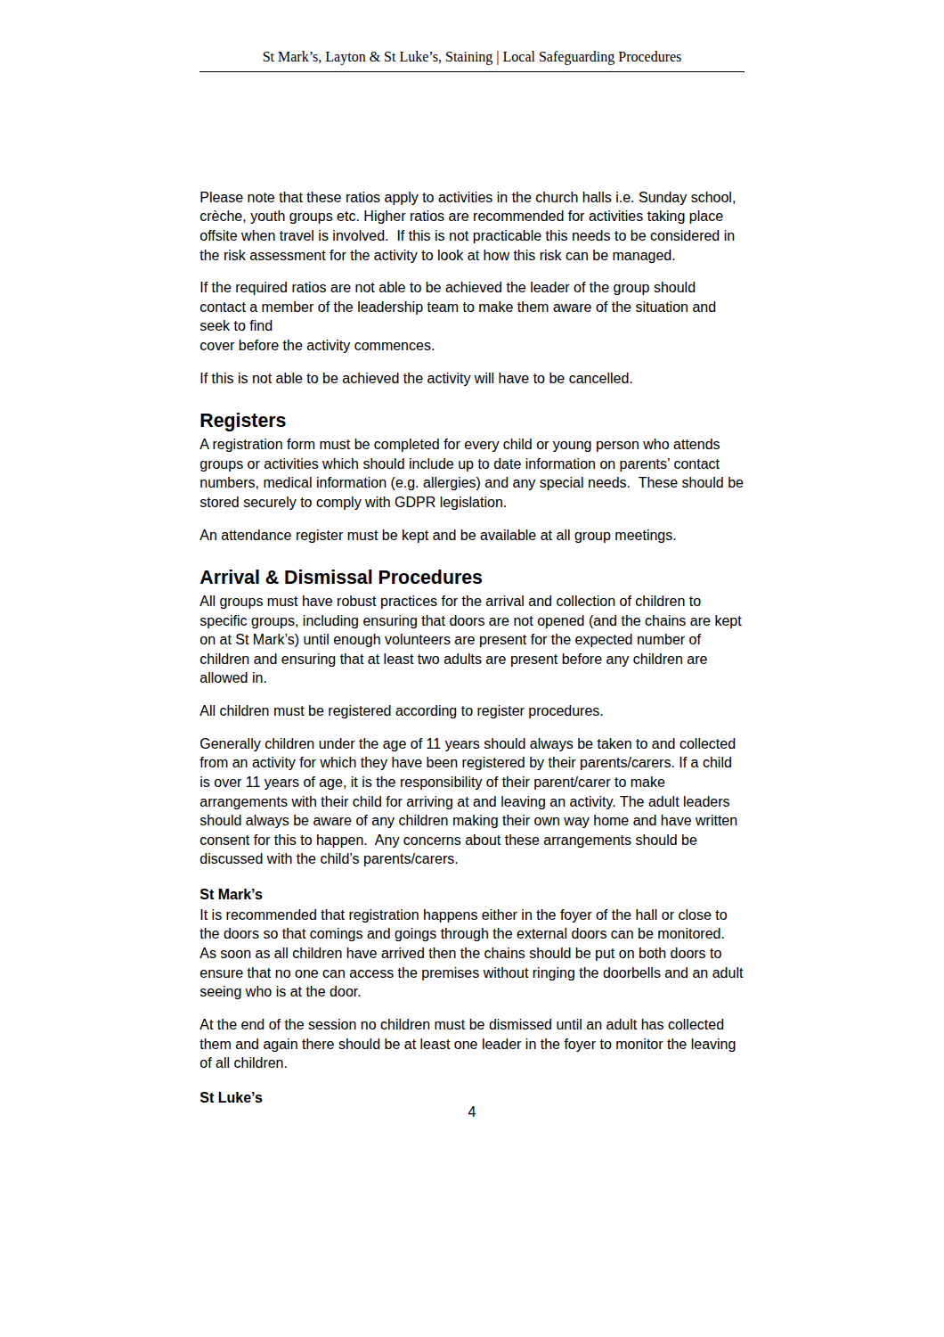St Mark’s, Layton & St Luke’s, Staining | Local Safeguarding Procedures
Please note that these ratios apply to activities in the church halls i.e. Sunday school, crèche, youth groups etc. Higher ratios are recommended for activities taking place
offsite when travel is involved. If this is not practicable this needs to be considered in the risk assessment for the activity to look at how this risk can be managed.
If the required ratios are not able to be achieved the leader of the group should contact a member of the leadership team to make them aware of the situation and seek to find
cover before the activity commences.
If this is not able to be achieved the activity will have to be cancelled.
Registers
A registration form must be completed for every child or young person who attends groups or activities which should include up to date information on parents’ contact numbers, medical information (e.g. allergies) and any special needs. These should be stored securely to comply with GDPR legislation.
An attendance register must be kept and be available at all group meetings.
Arrival & Dismissal Procedures
All groups must have robust practices for the arrival and collection of children to specific groups, including ensuring that doors are not opened (and the chains are kept on at St Mark’s) until enough volunteers are present for the expected number of children and ensuring that at least two adults are present before any children are allowed in.
All children must be registered according to register procedures.
Generally children under the age of 11 years should always be taken to and collected from an activity for which they have been registered by their parents/carers. If a child is over 11 years of age, it is the responsibility of their parent/carer to make arrangements with their child for arriving at and leaving an activity. The adult leaders should always be aware of any children making their own way home and have written consent for this to happen. Any concerns about these arrangements should be discussed with the child’s parents/carers.
St Mark’s
It is recommended that registration happens either in the foyer of the hall or close to the doors so that comings and goings through the external doors can be monitored. As soon as all children have arrived then the chains should be put on both doors to ensure that no one can access the premises without ringing the doorbells and an adult seeing who is at the door.
At the end of the session no children must be dismissed until an adult has collected them and again there should be at least one leader in the foyer to monitor the leaving of all children.
St Luke’s
4